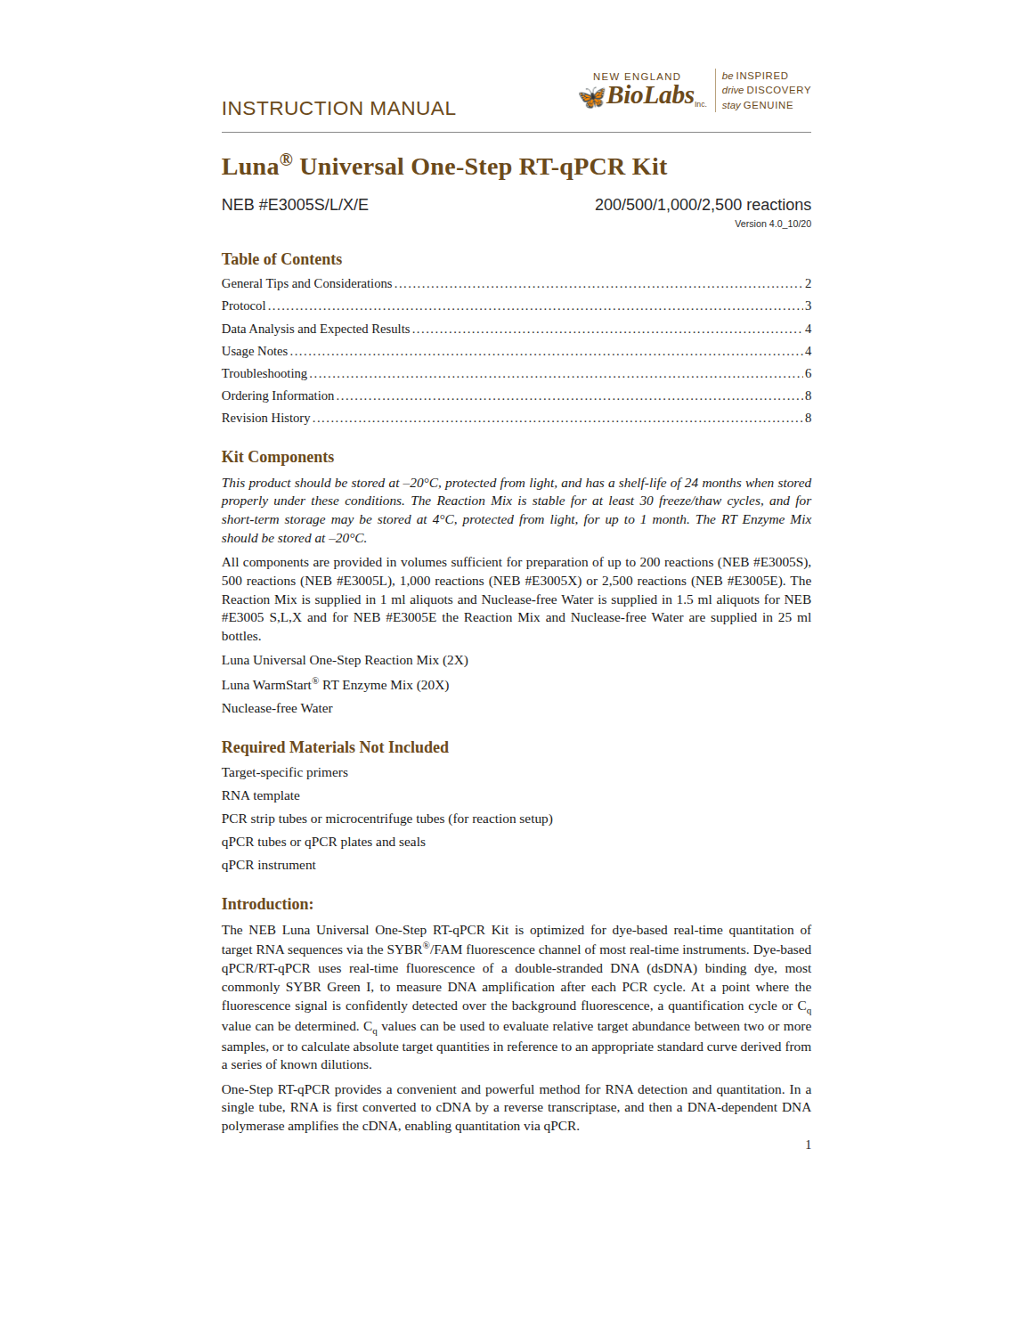INSTRUCTION MANUAL
NEW ENGLAND 🦋BioLabs Inc.
be INSPIRED
drive DISCOVERY
stay GENUINE
Luna® Universal One-Step RT-qPCR Kit
NEB #E3005S/L/X/E
200/500/1,000/2,500 reactions
Version 4.0_10/20
Table of Contents
General Tips and Considerations.................................................................................................................................................................. 2
Protocol................................................................................................................................................................................................. 3
Data Analysis and Expected Results......................................................................................................................................... 4
Usage Notes....................................................................................................................................................................................... 4
Troubleshooting................................................................................................................................................................................ 6
Ordering Information....................................................................................................................................................................... 8
Revision History............................................................................................................................................................................... 8
Kit Components
This product should be stored at –20°C, protected from light, and has a shelf-life of 24 months when stored properly under these conditions. The Reaction Mix is stable for at least 30 freeze/thaw cycles, and for short-term storage may be stored at 4°C, protected from light, for up to 1 month. The RT Enzyme Mix should be stored at –20°C.
All components are provided in volumes sufficient for preparation of up to 200 reactions (NEB #E3005S), 500 reactions (NEB #E3005L), 1,000 reactions (NEB #E3005X) or 2,500 reactions (NEB #E3005E). The Reaction Mix is supplied in 1 ml aliquots and Nuclease-free Water is supplied in 1.5 ml aliquots for NEB #E3005 S,L,X and for NEB #E3005E the Reaction Mix and Nuclease-free Water are supplied in 25 ml bottles.
Luna Universal One-Step Reaction Mix (2X)
Luna WarmStart® RT Enzyme Mix (20X)
Nuclease-free Water
Required Materials Not Included
Target-specific primers
RNA template
PCR strip tubes or microcentrifuge tubes (for reaction setup)
qPCR tubes or qPCR plates and seals
qPCR instrument
Introduction:
The NEB Luna Universal One-Step RT-qPCR Kit is optimized for dye-based real-time quantitation of target RNA sequences via the SYBR®/FAM fluorescence channel of most real-time instruments. Dye-based qPCR/RT-qPCR uses real-time fluorescence of a double-stranded DNA (dsDNA) binding dye, most commonly SYBR Green I, to measure DNA amplification after each PCR cycle. At a point where the fluorescence signal is confidently detected over the background fluorescence, a quantification cycle or Cq value can be determined. Cq values can be used to evaluate relative target abundance between two or more samples, or to calculate absolute target quantities in reference to an appropriate standard curve derived from a series of known dilutions.
One-Step RT-qPCR provides a convenient and powerful method for RNA detection and quantitation. In a single tube, RNA is first converted to cDNA by a reverse transcriptase, and then a DNA-dependent DNA polymerase amplifies the cDNA, enabling quantitation via qPCR.
1